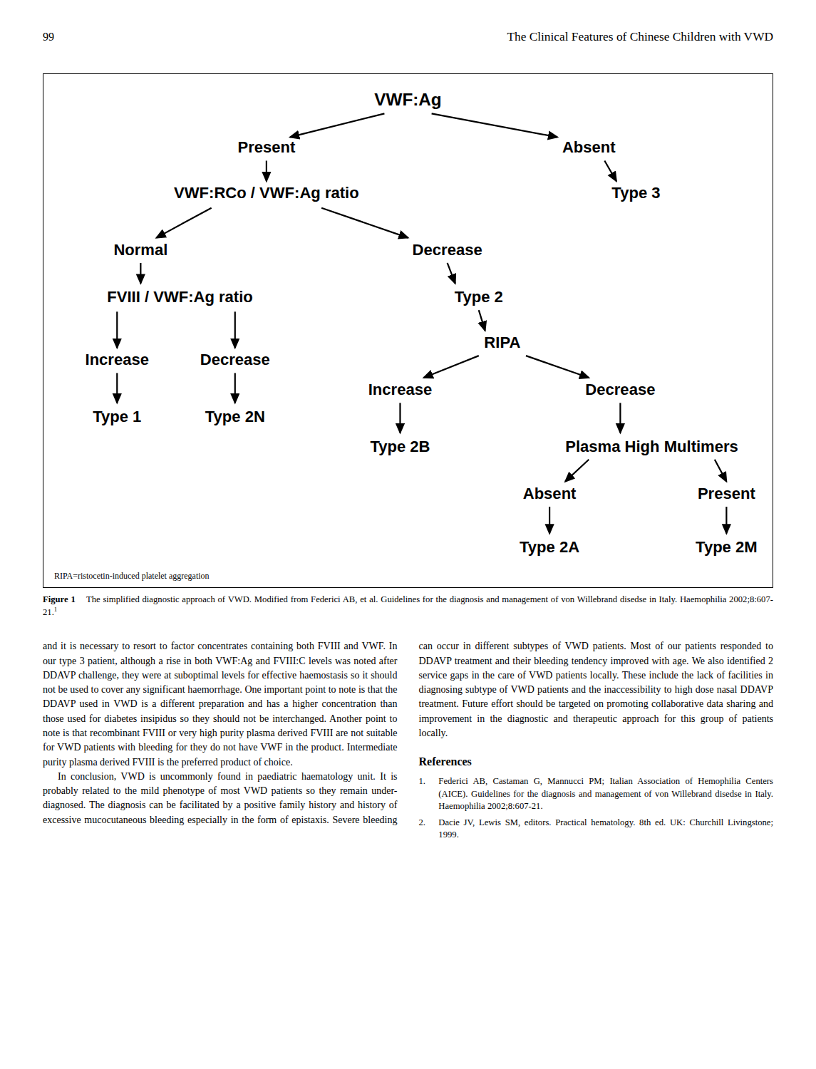99 The Clinical Features of Chinese Children with VWD
VWF:Ag Present Absent Type 3 VWF:RCo / VWF:Ag ratio Normal Decrease FVIII / VWF:Ag ratio Type 2 RIPA Increase Decrease Type 1 Type 2N Increase Decrease Type 2B Plasma High Multimers Absent Present Type 2A Type 2M
RIPA=ristocetin-induced platelet aggregation
Figure 1 The simplified diagnostic approach of VWD. Modified from Federici AB, et al. Guidelines for the diagnosis and management of von Willebrand disedse in Italy. Haemophilia 2002;8:607-21.1
and it is necessary to resort to factor concentrates containing both FVIII and VWF. In our type 3 patient, although a rise in both VWF:Ag and FVIII:C levels was noted after DDAVP challenge, they were at suboptimal levels for effective haemostasis so it should not be used to cover any significant haemorrhage. One important point to note is that the DDAVP used in VWD is a different preparation and has a higher concentration than those used for diabetes insipidus so they should not be interchanged. Another point to note is that recombinant FVIII or very high purity plasma derived FVIII are not suitable for VWD patients with bleeding for they do not have VWF in the product. Intermediate purity plasma derived FVIII is the preferred product of choice.
In conclusion, VWD is uncommonly found in paediatric haematology unit. It is probably related to the mild phenotype of most VWD patients so they remain under-diagnosed. The diagnosis can be facilitated by a positive family history and history of excessive mucocutaneous bleeding especially in the form of epistaxis. Severe bleeding can occur in different subtypes of VWD patients. Most of our patients responded to DDAVP treatment and their bleeding tendency improved with age. We also identified 2 service gaps in the care of VWD patients locally. These include the lack of facilities in diagnosing subtype of VWD patients and the inaccessibility to high dose nasal DDAVP treatment. Future effort should be targeted on promoting collaborative data sharing and improvement in the diagnostic and therapeutic approach for this group of patients locally.
References
1. Federici AB, Castaman G, Mannucci PM; Italian Association of Hemophilia Centers (AICE). Guidelines for the diagnosis and management of von Willebrand disedse in Italy. Haemophilia 2002;8:607-21.
2. Dacie JV, Lewis SM, editors. Practical hematology. 8th ed. UK: Churchill Livingstone; 1999.